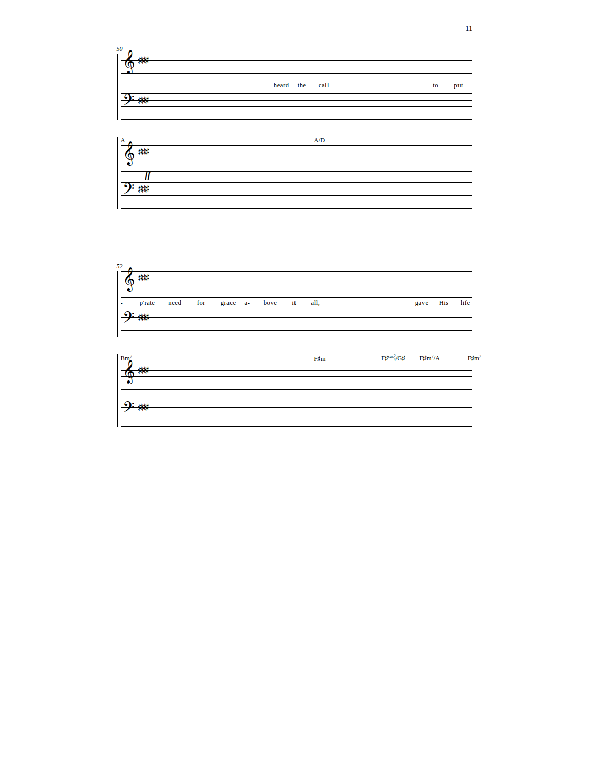11
50
𝄞 ♯♯♯
heard the call to put our des-
𝄢 ♯♯♯
A A/D
𝄞 ♯♯♯
ff
𝄢 ♯♯♯
52
𝄞 ♯♯♯
- p'rate need for grace a- bove it all, gave His life
𝄢 ♯♯♯
Bm7 F♯m F♯sus24/G♯ F♯m7/A F♯m7
𝄞 ♯♯♯
𝄢 ♯♯♯